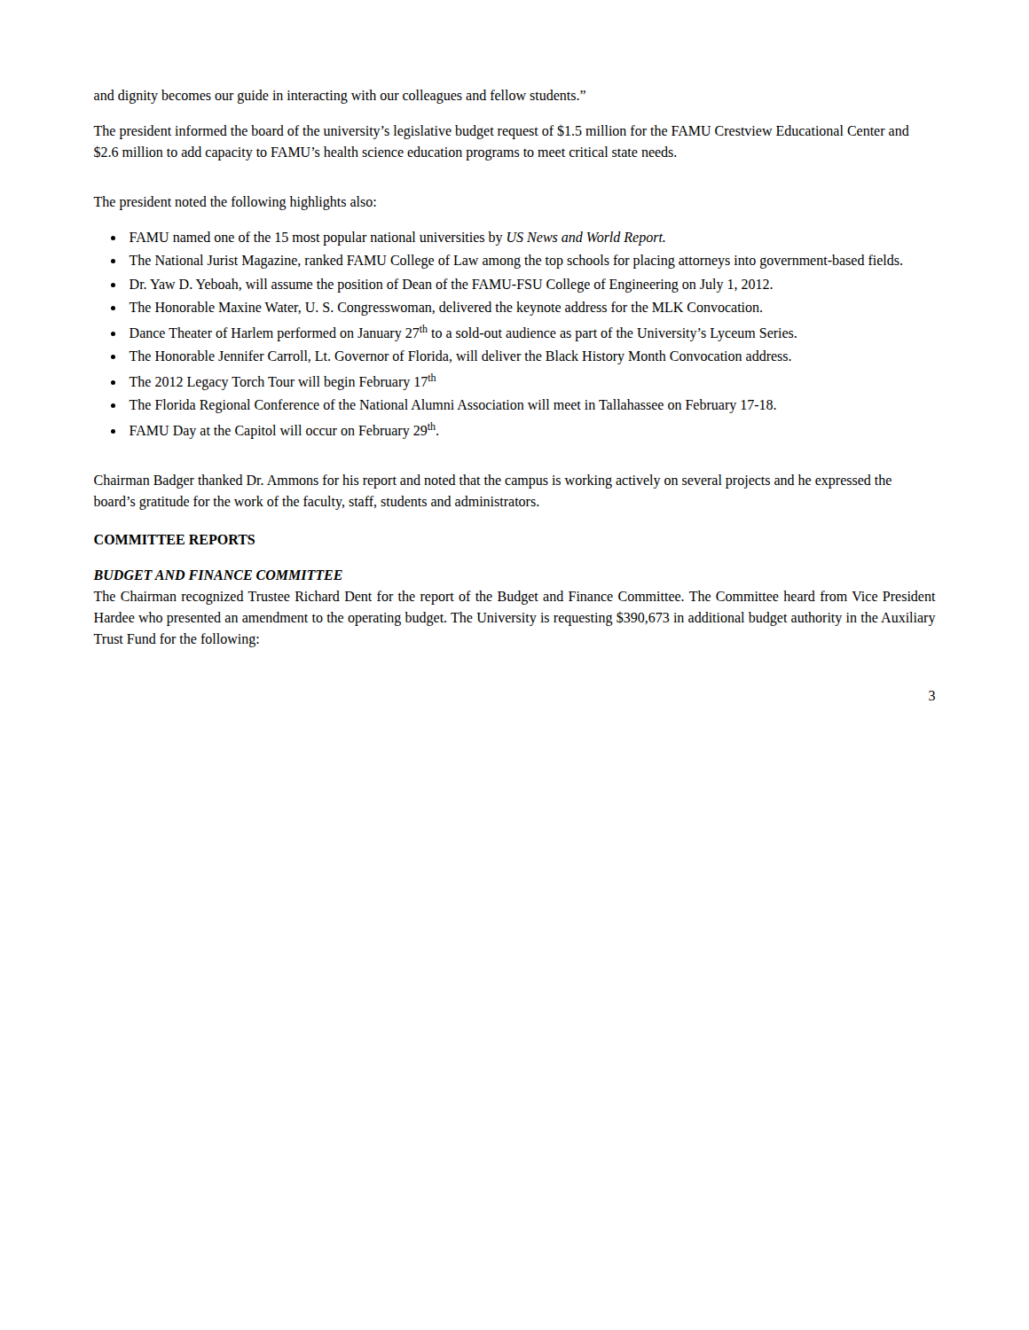and dignity becomes our guide in interacting with our colleagues and fellow students.”
The president informed the board of the university’s legislative budget request of $1.5 million for the FAMU Crestview Educational Center and $2.6 million to add capacity to FAMU’s health science education programs to meet critical state needs.
The president noted the following highlights also:
FAMU named one of the 15 most popular national universities by US News and World Report.
The National Jurist Magazine, ranked FAMU College of Law among the top schools for placing attorneys into government-based fields.
Dr. Yaw D. Yeboah, will assume the position of Dean of the FAMU-FSU College of Engineering on July 1, 2012.
The Honorable Maxine Water, U. S. Congresswoman, delivered the keynote address for the MLK Convocation.
Dance Theater of Harlem performed on January 27th to a sold-out audience as part of the University’s Lyceum Series.
The Honorable Jennifer Carroll, Lt. Governor of Florida, will deliver the Black History Month Convocation address.
The 2012 Legacy Torch Tour will begin February 17th
The Florida Regional Conference of the National Alumni Association will meet in Tallahassee on February 17-18.
FAMU Day at the Capitol will occur on February 29th.
Chairman Badger thanked Dr. Ammons for his report and noted that the campus is working actively on several projects and he expressed the board’s gratitude for the work of the faculty, staff, students and administrators.
COMMITTEE REPORTS
BUDGET AND FINANCE COMMITTEE
The Chairman recognized Trustee Richard Dent for the report of the Budget and Finance Committee. The Committee heard from Vice President Hardee who presented an amendment to the operating budget. The University is requesting $390,673 in additional budget authority in the Auxiliary Trust Fund for the following:
3